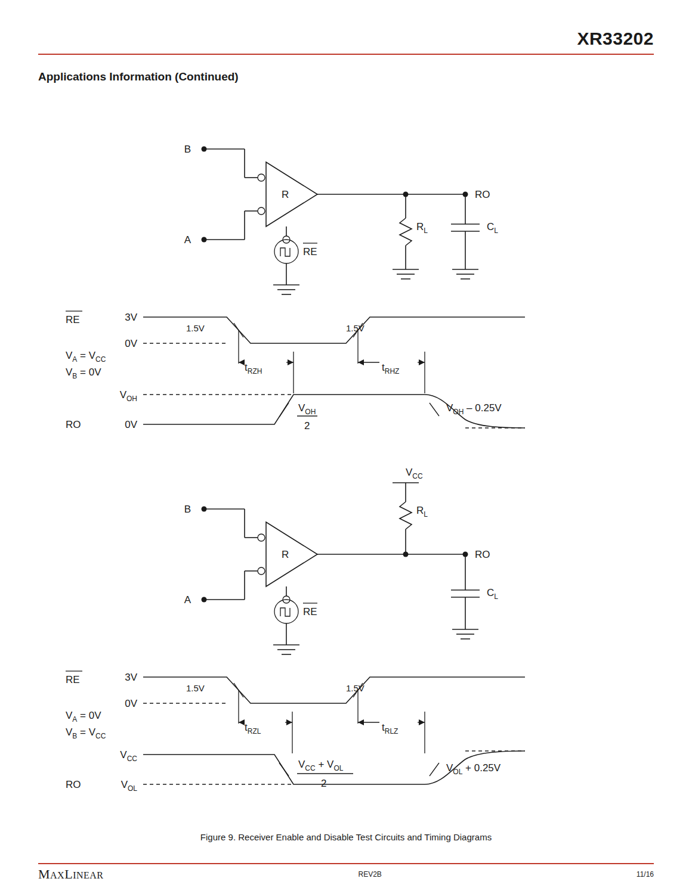XR33202
Applications Information (Continued)
============================================================ TOP CIRCUIT ============================================================ B A R RO RE RL CL ============================================================ TOP TIMING DIAGRAM ============================================================ RE VA = VCC VB = 0V RO 3V 0V 1.5V 1.5V tRZH tRHZ VOH 0V VOH 2 VOH – 0.25V ============================================================ BOTTOM CIRCUIT ============================================================ VCC RL B A R RO RE CL ============================================================ BOTTOM TIMING DIAGRAM ============================================================ RE VA = 0V VB = VCC RO 3V 0V 1.5V 1.5V tRZL tRLZ VCC VOL VCC + VOL 2 VOL + 0.25V
Figure 9. Receiver Enable and Disable Test Circuits and Timing Diagrams
MAXLINEAR
REV2B
11/16